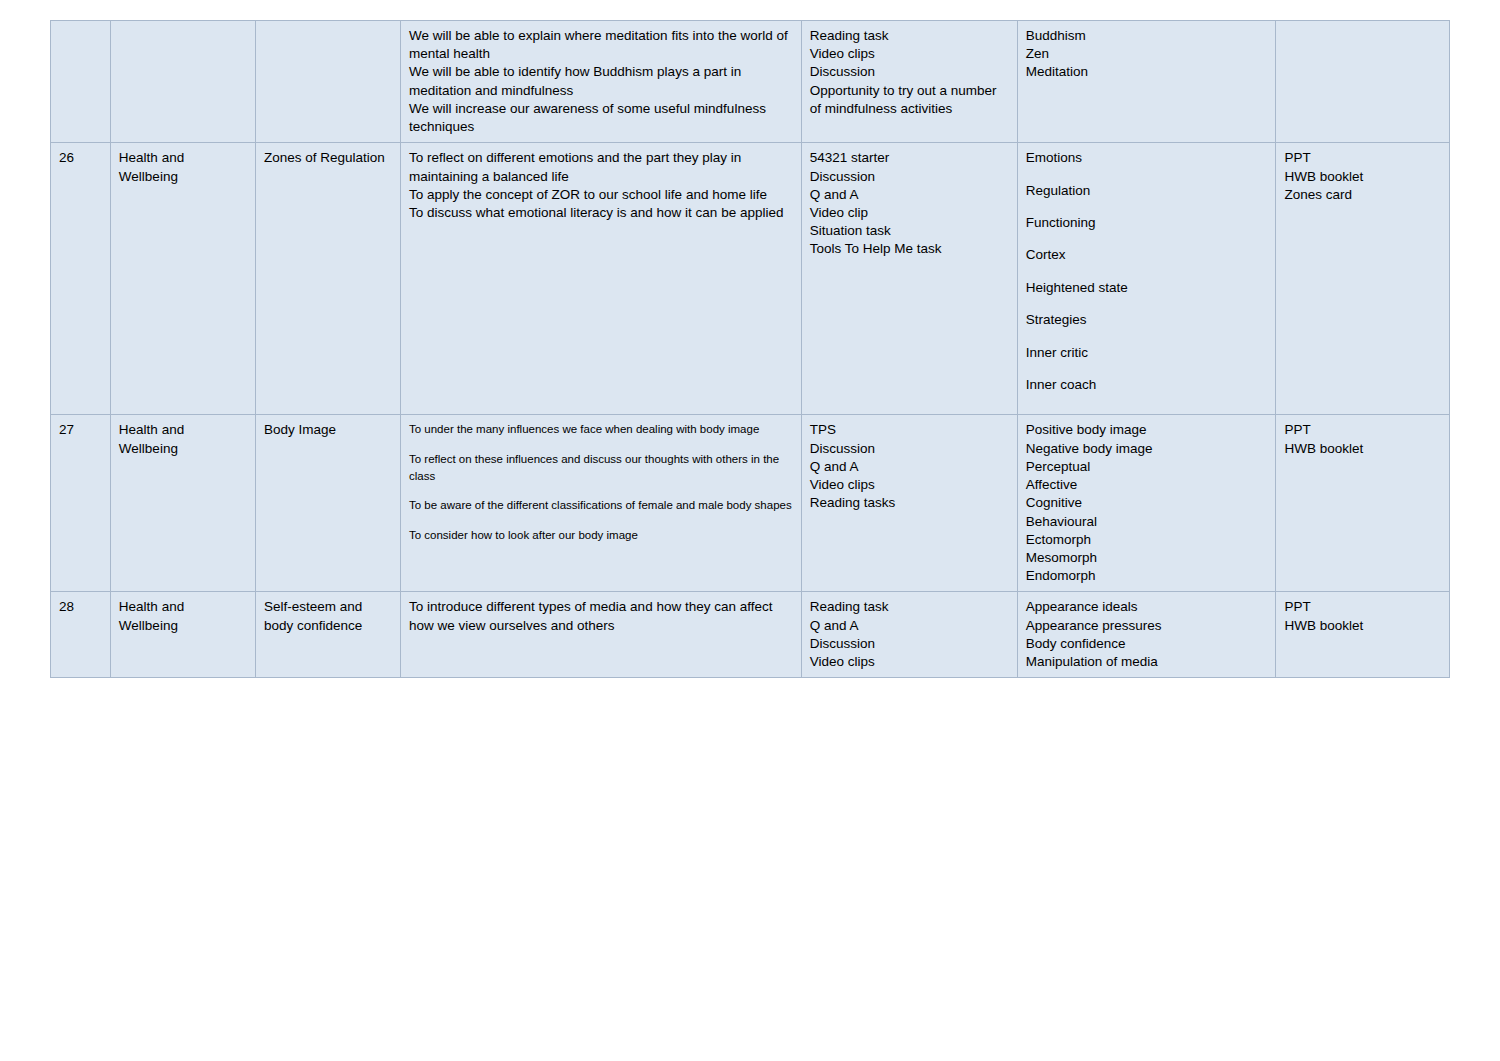| | | | We will be able to explain where meditation fits into the world of mental health We will be able to identify how Buddhism plays a part in meditation and mindfulness We will increase our awareness of some useful mindfulness techniques | Reading task Video clips Discussion Opportunity to try out a number of mindfulness activities | Buddhism Zen Meditation | |
| 26 | Health and Wellbeing | Zones of Regulation | To reflect on different emotions and the part they play in maintaining a balanced life To apply the concept of ZOR to our school life and home life To discuss what emotional literacy is and how it can be applied | 54321 starter Discussion Q and A Video clip Situation task Tools To Help Me task | Emotions Regulation Functioning Cortex Heightened state Strategies Inner critic Inner coach | PPT HWB booklet Zones card |
| 27 | Health and Wellbeing | Body Image | To under the many influences we face when dealing with body image To reflect on these influences and discuss our thoughts with others in the class To be aware of the different classifications of female and male body shapes To consider how to look after our body image | TPS Discussion Q and A Video clips Reading tasks | Positive body image Negative body image Perceptual Affective Cognitive Behavioural Ectomorph Mesomorph Endomorph | PPT HWB booklet |
| 28 | Health and Wellbeing | Self-esteem and body confidence | To introduce different types of media and how they can affect how we view ourselves and others | Reading task Q and A Discussion Video clips | Appearance ideals Appearance pressures Body confidence Manipulation of media | PPT HWB booklet |